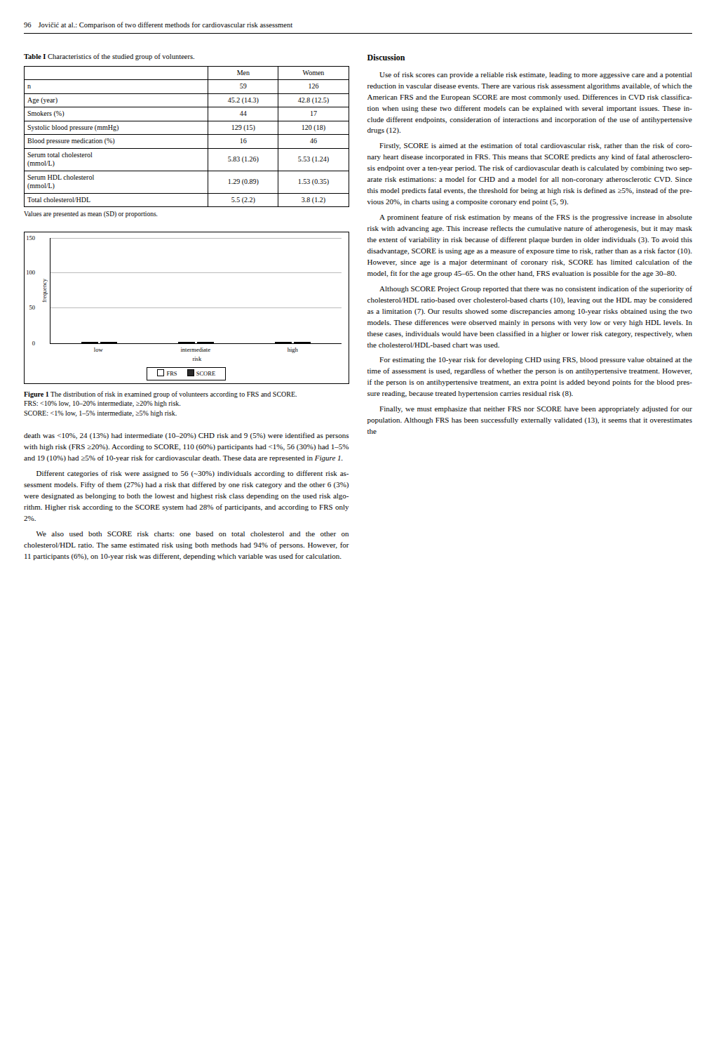96 Jovičić at al.: Comparison of two different methods for cardiovascular risk assessment
Table I Characteristics of the studied group of volunteers.
| | Men | Women |
| n | 59 | 126 |
| Age (year) | 45.2 (14.3) | 42.8 (12.5) |
| Smokers (%) | 44 | 17 |
| Systolic blood pressure (mmHg) | 129 (15) | 120 (18) |
| Blood pressure medication (%) | 16 | 46 |
| Serum total cholesterol (mmol/L) | 5.83 (1.26) | 5.53 (1.24) |
| Serum HDL cholesterol (mmol/L) | 1.29 (0.89) | 1.53 (0.35) |
| Total cholesterol/HDL | 5.5 (2.2) | 3.8 (1.2) |
Values are presented as mean (SD) or proportions.
frequency
150
100
50
0
low intermediate high
risk
FRS SCORE
Figure 1 The distribution of risk in examined group of volunteers according to FRS and SCORE.
FRS: <10% low, 10–20% intermediate, ≥20% high risk.
SCORE: <1% low, 1–5% intermediate, ≥5% high risk.
death was <10%, 24 (13%) had intermediate (10–20%) CHD risk and 9 (5%) were identified as persons with high risk (FRS ≥20%). According to SCORE, 110 (60%) participants had <1%, 56 (30%) had 1–5% and 19 (10%) had ≥5% of 10-year risk for cardiovascular death. These data are represented in Figure 1.
Different categories of risk were assigned to 56 (~30%) individuals according to different risk assessment models. Fifty of them (27%) had a risk that differed by one risk category and the other 6 (3%) were designated as belonging to both the lowest and highest risk class depending on the used risk algorithm. Higher risk according to the SCORE system had 28% of participants, and according to FRS only 2%.
We also used both SCORE risk charts: one based on total cholesterol and the other on cholesterol/HDL ratio. The same estimated risk using both methods had 94% of persons. However, for 11 participants (6%), on 10-year risk was different, depending which variable was used for calculation.
Discussion
Use of risk scores can provide a reliable risk estimate, leading to more aggessive care and a potential reduction in vascular disease events. There are various risk assessment algorithms available, of which the American FRS and the European SCORE are most commonly used. Differences in CVD risk classification when using these two different models can be explained with several important issues. These include different endpoints, consideration of interactions and incorporation of the use of antihypertensive drugs (12).
Firstly, SCORE is aimed at the estimation of total cardiovascular risk, rather than the risk of coronary heart disease incorporated in FRS. This means that SCORE predicts any kind of fatal atherosclerosis endpoint over a ten-year period. The risk of cardiovascular death is calculated by combining two separate risk estimations: a model for CHD and a model for all non-coronary atherosclerotic CVD. Since this model predicts fatal events, the threshold for being at high risk is defined as ≥5%, instead of the previous 20%, in charts using a composite coronary end point (5, 9).
A prominent feature of risk estimation by means of the FRS is the progressive increase in absolute risk with advancing age. This increase reflects the cumulative nature of atherogenesis, but it may mask the extent of variability in risk because of different plaque burden in older individuals (3). To avoid this disadvantage, SCORE is using age as a measure of exposure time to risk, rather than as a risk factor (10). However, since age is a major determinant of coronary risk, SCORE has limited calculation of the model, fit for the age group 45–65. On the other hand, FRS evaluation is possible for the age 30–80.
Although SCORE Project Group reported that there was no consistent indication of the superiority of cholesterol/HDL ratio-based over cholesterol-based charts (10), leaving out the HDL may be considered as a limitation (7). Our results showed some discrepancies among 10-year risks obtained using the two models. These differences were observed mainly in persons with very low or very high HDL levels. In these cases, individuals would have been classified in a higher or lower risk category, respectively, when the cholesterol/HDL-based chart was used.
For estimating the 10-year risk for developing CHD using FRS, blood pressure value obtained at the time of assessment is used, regardless of whether the person is on antihypertensive treatment. However, if the person is on antihypertensive treatment, an extra point is added beyond points for the blood pressure reading, because treated hypertension carries residual risk (8).
Finally, we must emphasize that neither FRS nor SCORE have been appropriately adjusted for our population. Although FRS has been successfully externally validated (13), it seems that it overestimates the